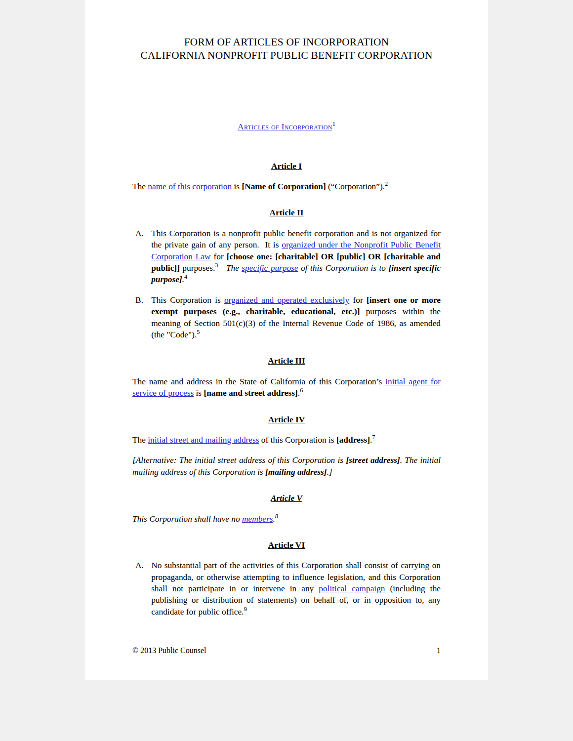FORM OF ARTICLES OF INCORPORATION
CALIFORNIA NONPROFIT PUBLIC BENEFIT CORPORATION
Articles of Incorporation1
Article I
The name of this corporation is [Name of Corporation] (“Corporation”).2
Article II
This Corporation is a nonprofit public benefit corporation and is not organized for the private gain of any person. It is organized under the Nonprofit Public Benefit Corporation Law for [choose one: [charitable] OR [public] OR [charitable and public]] purposes.3 The specific purpose of this Corporation is to [insert specific purpose].4
This Corporation is organized and operated exclusively for [insert one or more exempt purposes (e.g., charitable, educational, etc.)] purposes within the meaning of Section 501(c)(3) of the Internal Revenue Code of 1986, as amended (the "Code").5
Article III
The name and address in the State of California of this Corporation’s initial agent for service of process is [name and street address].6
Article IV
The initial street and mailing address of this Corporation is [address].7
[Alternative: The initial street address of this Corporation is [street address]. The initial mailing address of this Corporation is [mailing address].]
Article V
This Corporation shall have no members.8
Article VI
No substantial part of the activities of this Corporation shall consist of carrying on propaganda, or otherwise attempting to influence legislation, and this Corporation shall not participate in or intervene in any political campaign (including the publishing or distribution of statements) on behalf of, or in opposition to, any candidate for public office.9
© 2013 Public Counsel 1